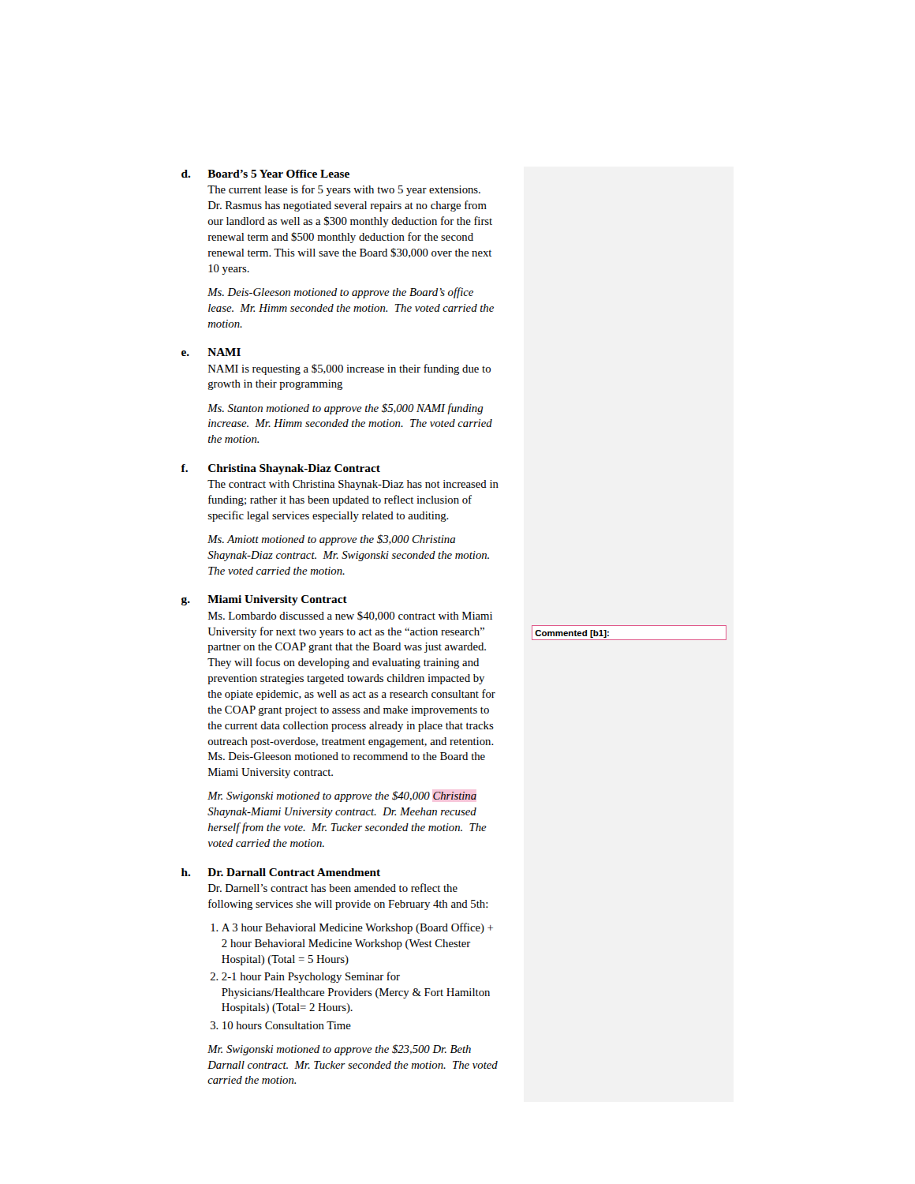d.
Board’s 5 Year Office Lease
The current lease is for 5 years with two 5 year extensions. Dr. Rasmus has negotiated several repairs at no charge from our landlord as well as a $300 monthly deduction for the first renewal term and $500 monthly deduction for the second renewal term. This will save the Board $30,000 over the next 10 years.
Ms. Deis-Gleeson motioned to approve the Board’s office lease. Mr. Himm seconded the motion. The voted carried the motion.
e.
NAMI
NAMI is requesting a $5,000 increase in their funding due to growth in their programming
Ms. Stanton motioned to approve the $5,000 NAMI funding increase. Mr. Himm seconded the motion. The voted carried the motion.
f.
Christina Shaynak-Diaz Contract
The contract with Christina Shaynak-Diaz has not increased in funding; rather it has been updated to reflect inclusion of specific legal services especially related to auditing.
Ms. Amiott motioned to approve the $3,000 Christina Shaynak-Diaz contract. Mr. Swigonski seconded the motion. The voted carried the motion.
g.
Miami University Contract
Ms. Lombardo discussed a new $40,000 contract with Miami University for next two years to act as the “action research” partner on the COAP grant that the Board was just awarded. They will focus on developing and evaluating training and prevention strategies targeted towards children impacted by the opiate epidemic, as well as act as a research consultant for the COAP grant project to assess and make improvements to the current data collection process already in place that tracks outreach post-overdose, treatment engagement, and retention. Ms. Deis-Gleeson motioned to recommend to the Board the Miami University contract.
Mr. Swigonski motioned to approve the $40,000 Christina Shaynak-Miami University contract. Dr. Meehan recused herself from the vote. Mr. Tucker seconded the motion. The voted carried the motion.
h.
Dr. Darnall Contract Amendment
Dr. Darnell’s contract has been amended to reflect the following services she will provide on February 4th and 5th:
A 3 hour Behavioral Medicine Workshop (Board Office) + 2 hour Behavioral Medicine Workshop (West Chester Hospital) (Total = 5 Hours)
2-1 hour Pain Psychology Seminar for Physicians/Healthcare Providers (Mercy & Fort Hamilton Hospitals) (Total= 2 Hours).
10 hours Consultation Time
Mr. Swigonski motioned to approve the $23,500 Dr. Beth Darnall contract. Mr. Tucker seconded the motion. The voted carried the motion.
Commented [b1]: